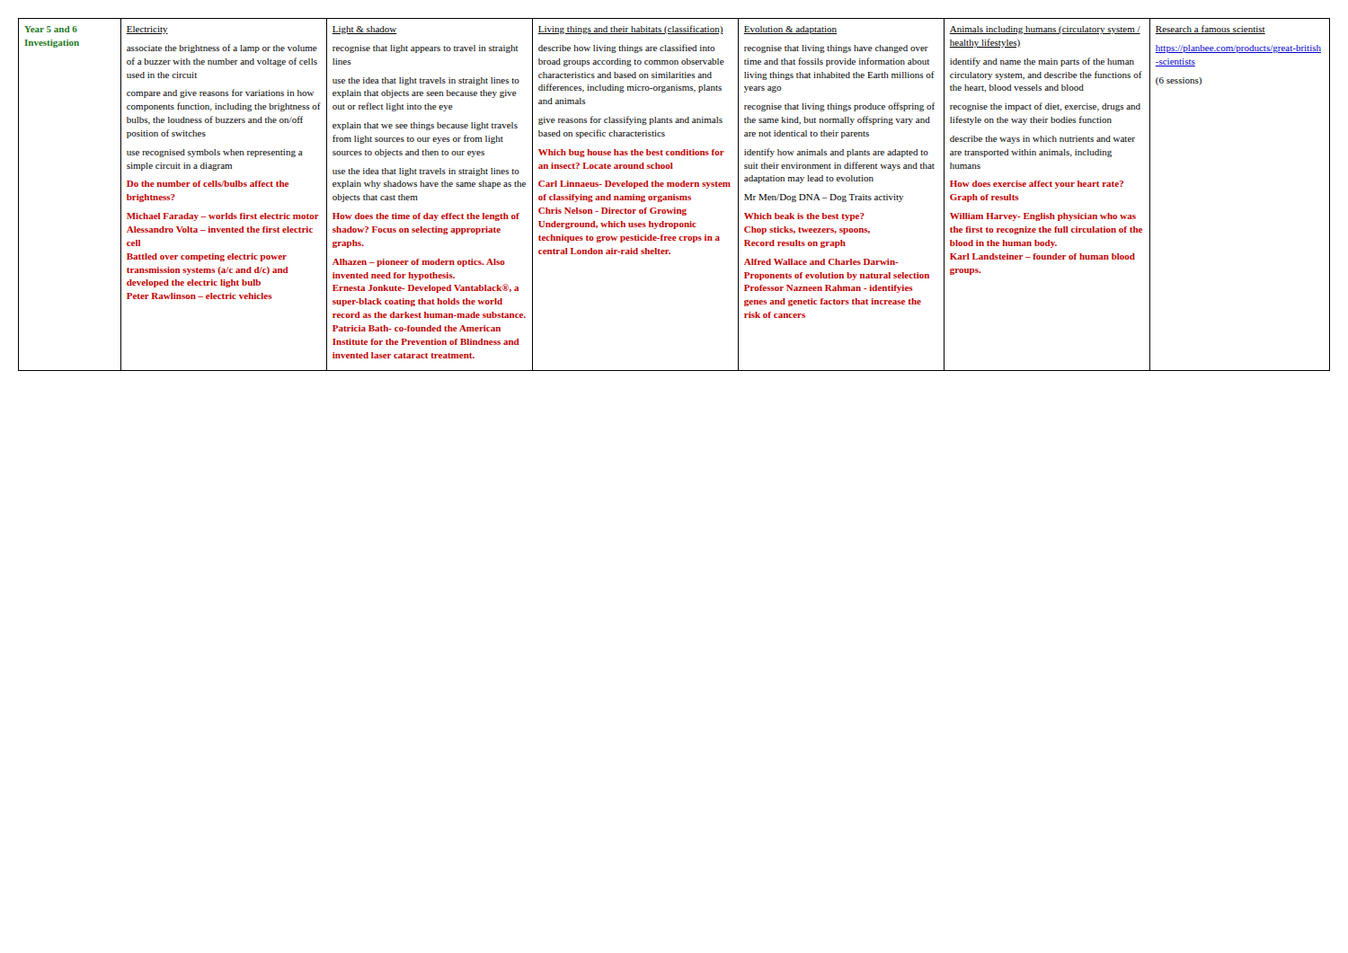| Year 5 and 6 Investigation | Electricity associate the brightness of a lamp or the volume of a buzzer with the number and voltage of cells used in the circuit compare and give reasons for variations in how components function, including the brightness of bulbs, the loudness of buzzers and the on/off position of switches use recognised symbols when representing a simple circuit in a diagram Do the number of cells/bulbs affect the brightness? Michael Faraday – worlds first electric motor Alessandro Volta – invented the first electric cell Battled over competing electric power transmission systems (a/c and d/c) and developed the electric light bulb Peter Rawlinson – electric vehicles | Light & shadow recognise that light appears to travel in straight lines use the idea that light travels in straight lines to explain that objects are seen because they give out or reflect light into the eye explain that we see things because light travels from light sources to our eyes or from light sources to objects and then to our eyes use the idea that light travels in straight lines to explain why shadows have the same shape as the objects that cast them How does the time of day effect the length of shadow? Focus on selecting appropriate graphs. Alhazen – pioneer of modern optics. Also invented need for hypothesis. Ernesta Jonkute- Developed Vantablack®, a super-black coating that holds the world record as the darkest human-made substance. Patricia Bath- co-founded the American Institute for the Prevention of Blindness and invented laser cataract treatment. | Living things and their habitats (classification) describe how living things are classified into broad groups according to common observable characteristics and based on similarities and differences, including micro-organisms, plants and animals give reasons for classifying plants and animals based on specific characteristics Which bug house has the best conditions for an insect? Locate around school Carl Linnaeus- Developed the modern system of classifying and naming organisms Chris Nelson - Director of Growing Underground, which uses hydroponic techniques to grow pesticide-free crops in a central London air-raid shelter. | Evolution & adaptation recognise that living things have changed over time and that fossils provide information about living things that inhabited the Earth millions of years ago recognise that living things produce offspring of the same kind, but normally offspring vary and are not identical to their parents identify how animals and plants are adapted to suit their environment in different ways and that adaptation may lead to evolution Mr Men/Dog DNA – Dog Traits activity Which beak is the best type? Chop sticks, tweezers, spoons, Record results on graph Alfred Wallace and Charles Darwin- Proponents of evolution by natural selection Professor Nazneen Rahman - identifyies genes and genetic factors that increase the risk of cancers | Animals including humans (circulatory system / healthy lifestyles) identify and name the main parts of the human circulatory system, and describe the functions of the heart, blood vessels and blood recognise the impact of diet, exercise, drugs and lifestyle on the way their bodies function describe the ways in which nutrients and water are transported within animals, including humans How does exercise affect your heart rate? Graph of results William Harvey- English physician who was the first to recognize the full circulation of the blood in the human body. Karl Landsteiner – founder of human blood groups. | Research a famous scientist https://planbee.com/products/great-british-scientists (6 sessions) |